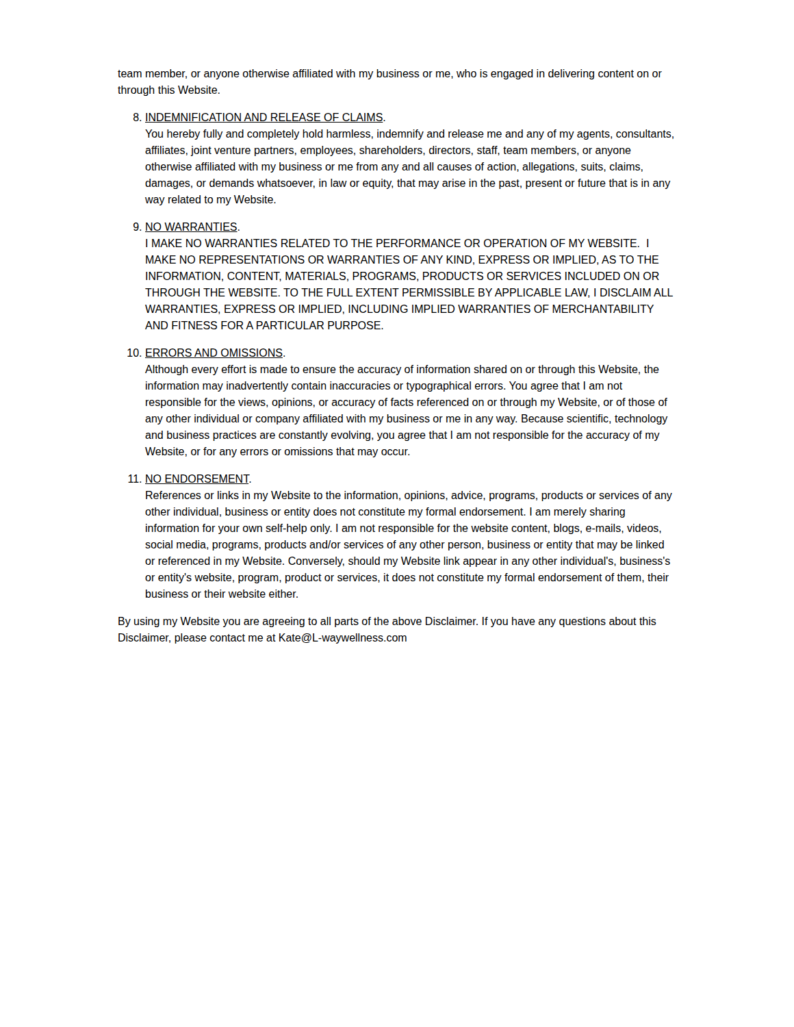team member, or anyone otherwise affiliated with my business or me, who is engaged in delivering content on or through this Website.
INDEMNIFICATION AND RELEASE OF CLAIMS.
You hereby fully and completely hold harmless, indemnify and release me and any of my agents, consultants, affiliates, joint venture partners, employees, shareholders, directors, staff, team members, or anyone otherwise affiliated with my business or me from any and all causes of action, allegations, suits, claims, damages, or demands whatsoever, in law or equity, that may arise in the past, present or future that is in any way related to my Website.
NO WARRANTIES.
I MAKE NO WARRANTIES RELATED TO THE PERFORMANCE OR OPERATION OF MY WEBSITE. I MAKE NO REPRESENTATIONS OR WARRANTIES OF ANY KIND, EXPRESS OR IMPLIED, AS TO THE INFORMATION, CONTENT, MATERIALS, PROGRAMS, PRODUCTS OR SERVICES INCLUDED ON OR THROUGH THE WEBSITE. TO THE FULL EXTENT PERMISSIBLE BY APPLICABLE LAW, I DISCLAIM ALL WARRANTIES, EXPRESS OR IMPLIED, INCLUDING IMPLIED WARRANTIES OF MERCHANTABILITY AND FITNESS FOR A PARTICULAR PURPOSE.
ERRORS AND OMISSIONS.
Although every effort is made to ensure the accuracy of information shared on or through this Website, the information may inadvertently contain inaccuracies or typographical errors. You agree that I am not responsible for the views, opinions, or accuracy of facts referenced on or through my Website, or of those of any other individual or company affiliated with my business or me in any way. Because scientific, technology and business practices are constantly evolving, you agree that I am not responsible for the accuracy of my Website, or for any errors or omissions that may occur.
NO ENDORSEMENT.
References or links in my Website to the information, opinions, advice, programs, products or services of any other individual, business or entity does not constitute my formal endorsement. I am merely sharing information for your own self-help only. I am not responsible for the website content, blogs, e-mails, videos, social media, programs, products and/or services of any other person, business or entity that may be linked or referenced in my Website. Conversely, should my Website link appear in any other individual's, business's or entity's website, program, product or services, it does not constitute my formal endorsement of them, their business or their website either.
By using my Website you are agreeing to all parts of the above Disclaimer. If you have any questions about this Disclaimer, please contact me at Kate@L-waywellness.com